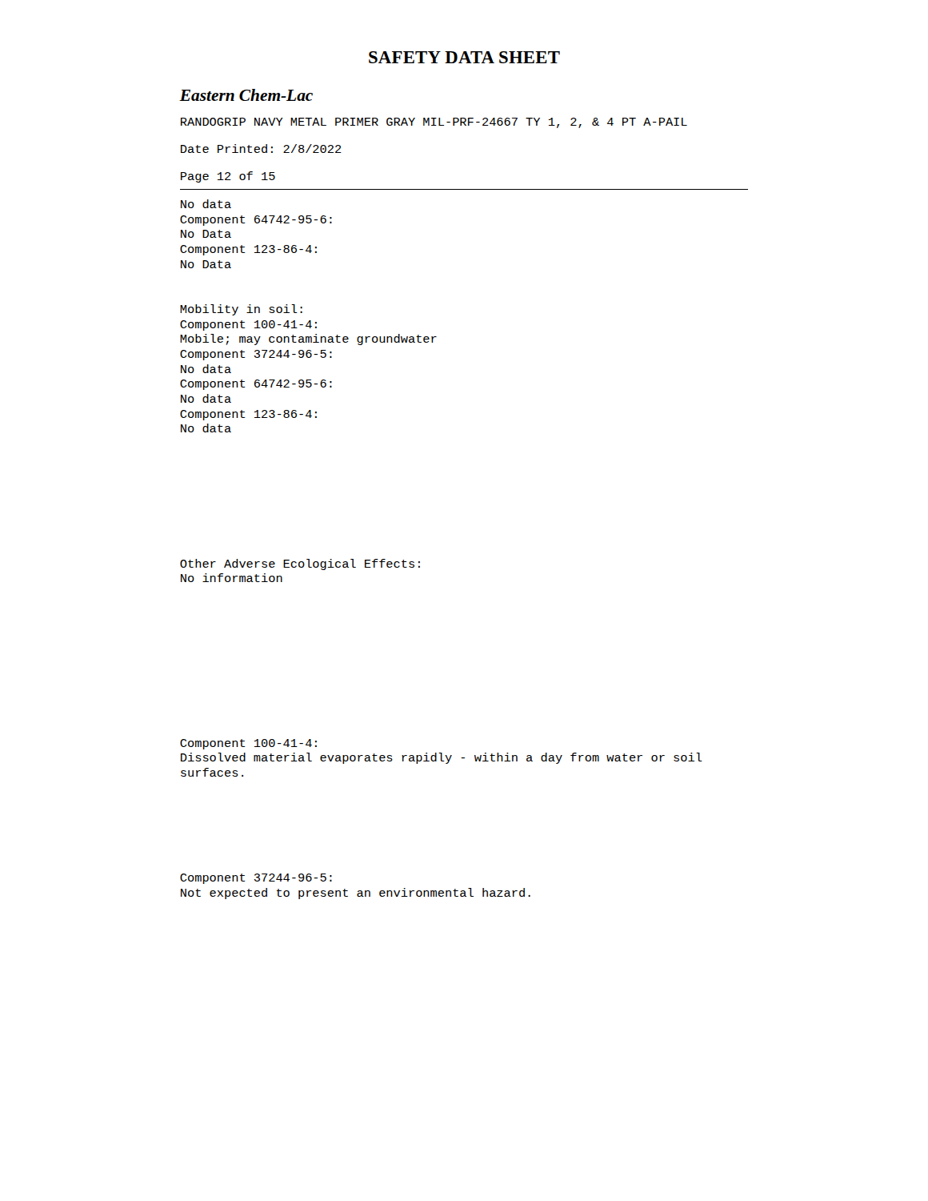SAFETY DATA SHEET
Eastern Chem-Lac
RANDOGRIP NAVY METAL PRIMER GRAY MIL-PRF-24667 TY 1, 2, & 4 PT A-PAIL
Date Printed: 2/8/2022
Page 12 of 15
No data
Component 64742-95-6:
No Data
Component 123-86-4:
No Data


Mobility in soil:
Component 100-41-4:
Mobile; may contaminate groundwater
Component 37244-96-5:
No data
Component 64742-95-6:
No data
Component 123-86-4:
No data








Other Adverse Ecological Effects:
No information










Component 100-41-4:
Dissolved material evaporates rapidly - within a day from water or soil
surfaces.






Component 37244-96-5:
Not expected to present an environmental hazard.